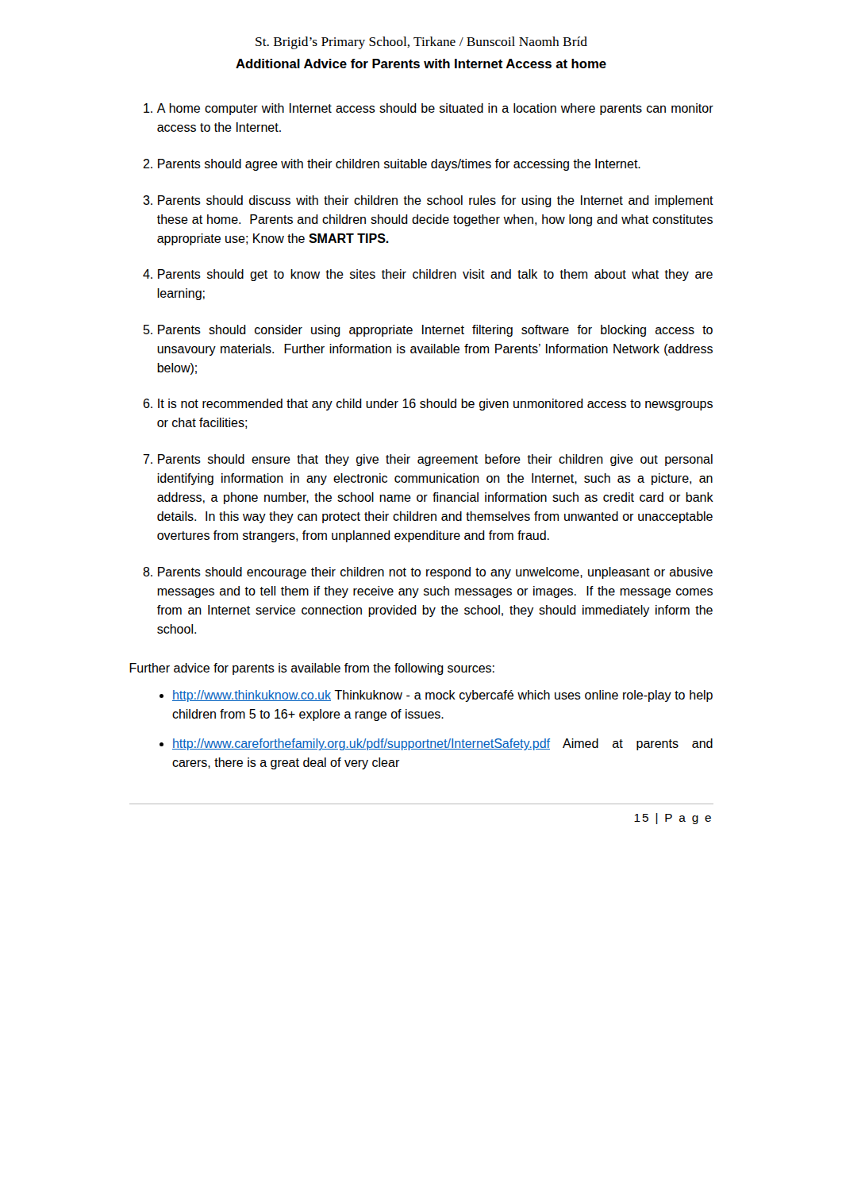St. Brigid’s Primary School, Tirkane / Bunscoil Naomh Bríd
Additional Advice for Parents with Internet Access at home
A home computer with Internet access should be situated in a location where parents can monitor access to the Internet.
Parents should agree with their children suitable days/times for accessing the Internet.
Parents should discuss with their children the school rules for using the Internet and implement these at home. Parents and children should decide together when, how long and what constitutes appropriate use; Know the SMART TIPS.
Parents should get to know the sites their children visit and talk to them about what they are learning;
Parents should consider using appropriate Internet filtering software for blocking access to unsavoury materials. Further information is available from Parents’ Information Network (address below);
It is not recommended that any child under 16 should be given unmonitored access to newsgroups or chat facilities;
Parents should ensure that they give their agreement before their children give out personal identifying information in any electronic communication on the Internet, such as a picture, an address, a phone number, the school name or financial information such as credit card or bank details. In this way they can protect their children and themselves from unwanted or unacceptable overtures from strangers, from unplanned expenditure and from fraud.
Parents should encourage their children not to respond to any unwelcome, unpleasant or abusive messages and to tell them if they receive any such messages or images. If the message comes from an Internet service connection provided by the school, they should immediately inform the school.
Further advice for parents is available from the following sources:
http://www.thinkuknow.co.uk Thinkuknow - a mock cybercafé which uses online role-play to help children from 5 to 16+ explore a range of issues.
http://www.careforthefamily.org.uk/pdf/supportnet/InternetSafety.pdf Aimed at parents and carers, there is a great deal of very clear
15 | P a g e